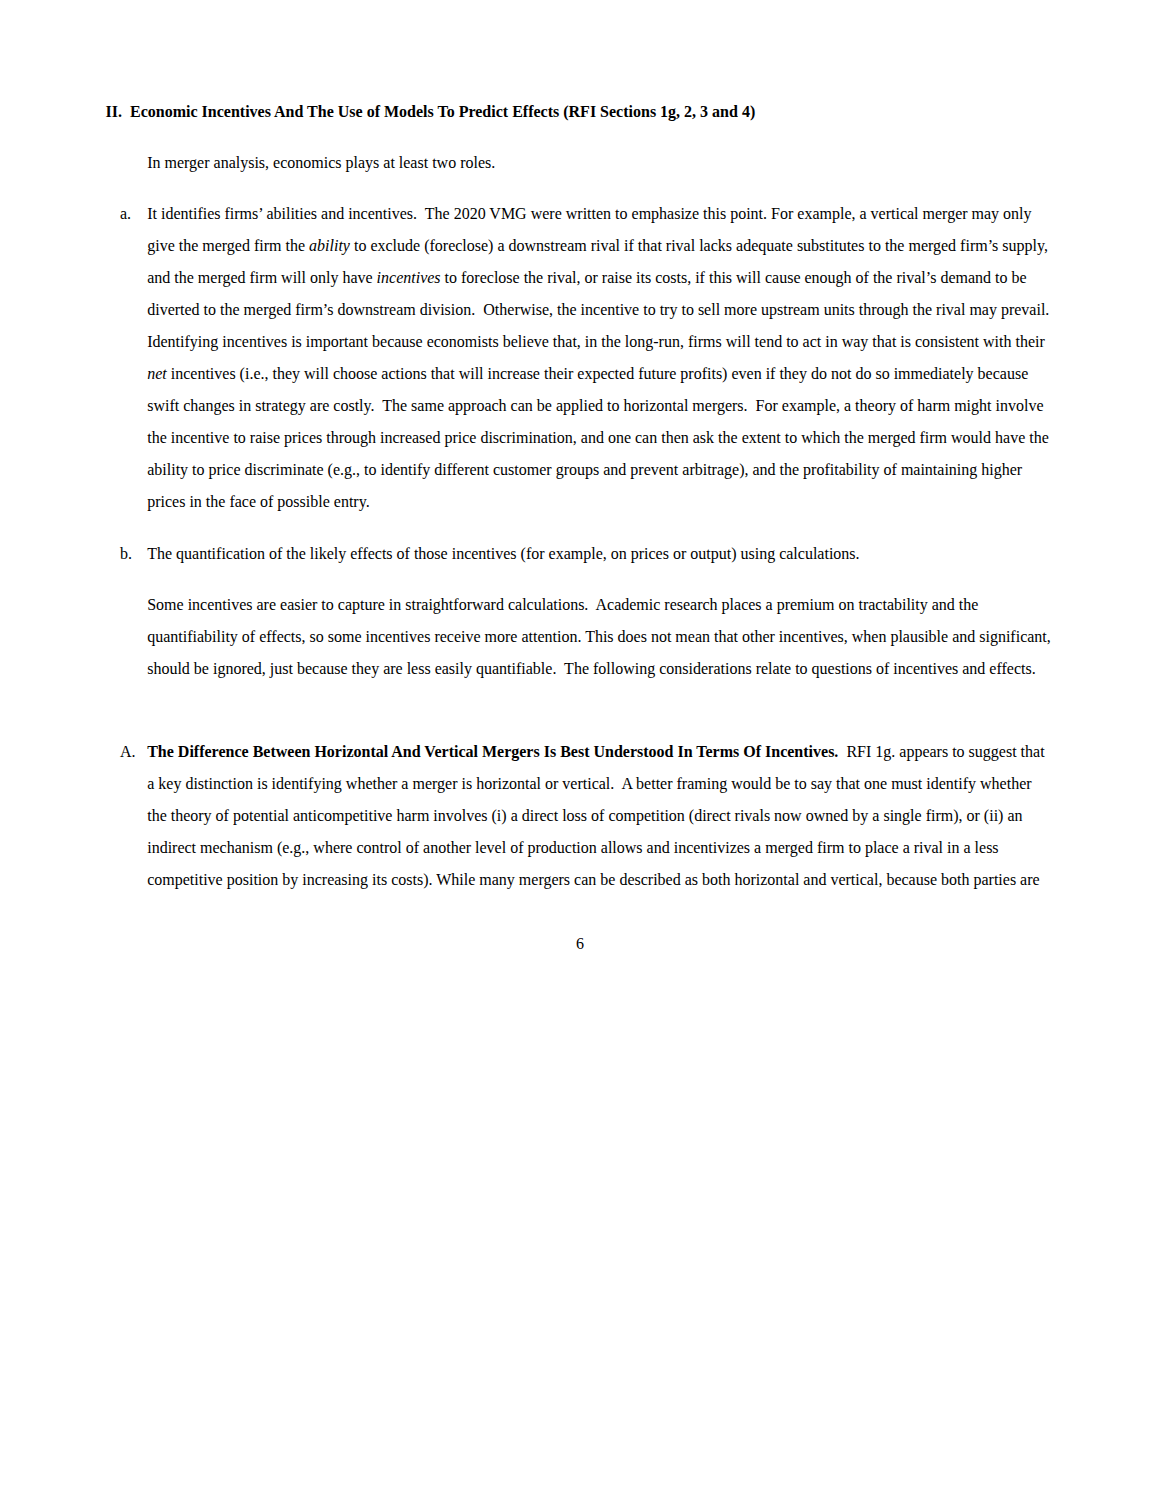II. Economic Incentives And The Use of Models To Predict Effects (RFI Sections 1g, 2, 3 and 4)
In merger analysis, economics plays at least two roles.
a.
It identifies firms’ abilities and incentives. The 2020 VMG were written to emphasize this point. For example, a vertical merger may only give the merged firm the ability to exclude (foreclose) a downstream rival if that rival lacks adequate substitutes to the merged firm’s supply, and the merged firm will only have incentives to foreclose the rival, or raise its costs, if this will cause enough of the rival’s demand to be diverted to the merged firm’s downstream division. Otherwise, the incentive to try to sell more upstream units through the rival may prevail. Identifying incentives is important because economists believe that, in the long-run, firms will tend to act in way that is consistent with their net incentives (i.e., they will choose actions that will increase their expected future profits) even if they do not do so immediately because swift changes in strategy are costly. The same approach can be applied to horizontal mergers. For example, a theory of harm might involve the incentive to raise prices through increased price discrimination, and one can then ask the extent to which the merged firm would have the ability to price discriminate (e.g., to identify different customer groups and prevent arbitrage), and the profitability of maintaining higher prices in the face of possible entry.
b.
The quantification of the likely effects of those incentives (for example, on prices or output) using calculations.
Some incentives are easier to capture in straightforward calculations. Academic research places a premium on tractability and the quantifiability of effects, so some incentives receive more attention. This does not mean that other incentives, when plausible and significant, should be ignored, just because they are less easily quantifiable. The following considerations relate to questions of incentives and effects.
A.
The Difference Between Horizontal And Vertical Mergers Is Best Understood In Terms Of Incentives. RFI 1g. appears to suggest that a key distinction is identifying whether a merger is horizontal or vertical. A better framing would be to say that one must identify whether the theory of potential anticompetitive harm involves (i) a direct loss of competition (direct rivals now owned by a single firm), or (ii) an indirect mechanism (e.g., where control of another level of production allows and incentivizes a merged firm to place a rival in a less competitive position by increasing its costs). While many mergers can be described as both horizontal and vertical, because both parties are
6